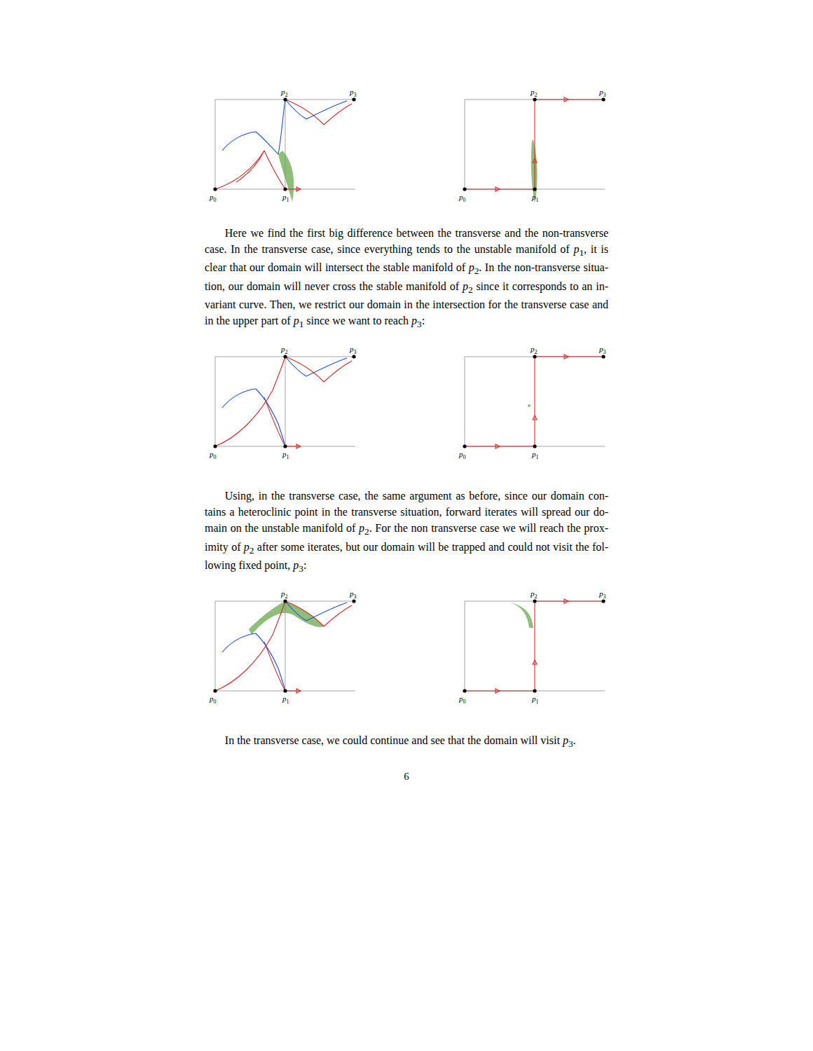p0 p1 p2 p3 p0 p1 p2 p3
Here we find the first big difference between the transverse and the non-transverse case. In the transverse case, since everything tends to the unstable manifold of p1, it is clear that our domain will intersect the stable manifold of p2. In the non-transverse situation, our domain will never cross the stable manifold of p2 since it corresponds to an invariant curve. Then, we restrict our domain in the intersection for the transverse case and in the upper part of p1 since we want to reach p3:
p0 p1 p2 p3 p0 p1 p2 p3
Using, in the transverse case, the same argument as before, since our domain contains a heteroclinic point in the transverse situation, forward iterates will spread our domain on the unstable manifold of p2. For the non transverse case we will reach the proximity of p2 after some iterates, but our domain will be trapped and could not visit the following fixed point, p3:
p0 p1 p2 p3 p0 p1 p2 p3
In the transverse case, we could continue and see that the domain will visit p3.
6